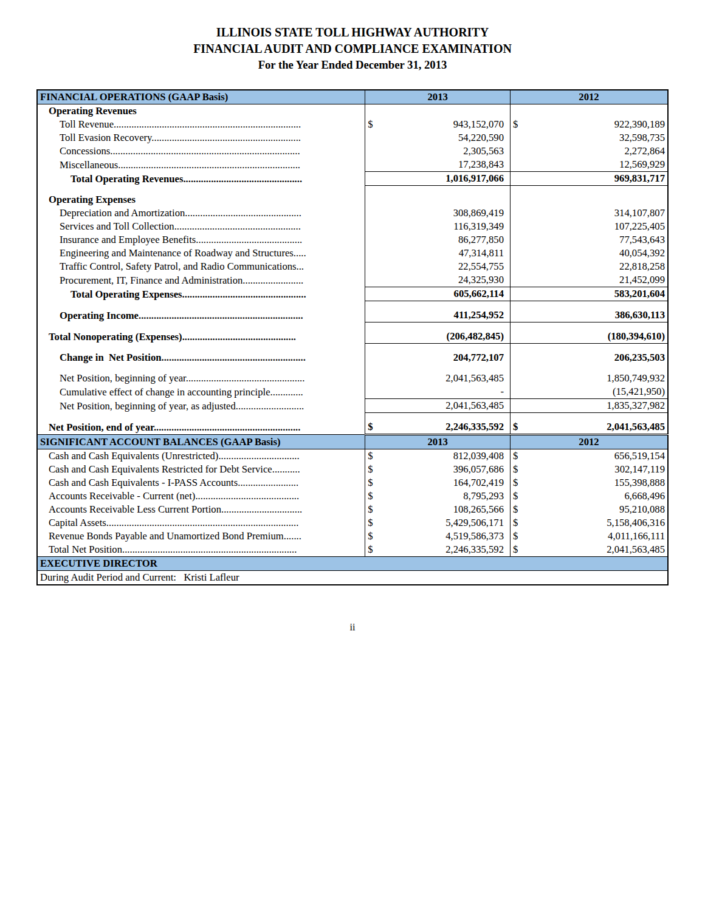ILLINOIS STATE TOLL HIGHWAY AUTHORITY
FINANCIAL AUDIT AND COMPLIANCE EXAMINATION
For the Year Ended December 31, 2013
| FINANCIAL OPERATIONS (GAAP Basis) | 2013 | 2012 |
| Operating Revenues | | | | |
| Toll Revenue .......................................................................... | $ | 943,152,070 | $ | 922,390,189 |
| Toll Evasion Recovery ........................................................... | | 54,220,590 | | 32,598,735 |
| Concessions ........................................................................... | | 2,305,563 | | 2,272,864 |
| Miscellaneous ........................................................................ | | 17,238,843 | | 12,569,929 |
| Total Operating Revenues ............................................... | | 1,016,917,066 | | 969,831,717 |
| Operating Expenses | | | | |
| Depreciation and Amortization .............................................. | | 308,869,419 | | 314,107,807 |
| Services and Toll Collection .................................................. | | 116,319,349 | | 107,225,405 |
| Insurance and Employee Benefits .......................................... | | 86,277,850 | | 77,543,643 |
| Engineering and Maintenance of Roadway and Structures..... | | 47,314,811 | | 40,054,392 |
| Traffic Control, Safety Patrol, and Radio Communications... | | 22,554,755 | | 22,818,258 |
| Procurement, IT, Finance and Administration ........................ | | 24,325,930 | | 21,452,099 |
| Total Operating Expenses ................................................. | | 605,662,114 | | 583,201,604 |
| Operating Income ................................................................. | | 411,254,952 | | 386,630,113 |
| Total Nonoperating (Expenses) ............................................. | | (206,482,845) | | (180,394,610) |
| Change in Net Position ......................................................... | | 204,772,107 | | 206,235,503 |
| Net Position, beginning of year ............................................... | | 2,041,563,485 | | 1,850,749,932 |
| Cumulative effect of change in accounting principle ............. | | - | | (15,421,950) |
| Net Position, beginning of year, as adjusted ........................... | | 2,041,563,485 | | 1,835,327,982 |
| Net Position, end of year .......................................................... | $ | 2,246,335,592 | $ | 2,041,563,485 |
| SIGNIFICANT ACCOUNT BALANCES (GAAP Basis) | 2013 | 2012 |
| Cash and Cash Equivalents (Unrestricted) ................................ | $ | 812,039,408 | $ | 656,519,154 |
| Cash and Cash Equivalents Restricted for Debt Service ........... | $ | 396,057,686 | $ | 302,147,119 |
| Cash and Cash Equivalents - I-PASS Accounts ........................ | $ | 164,702,419 | $ | 155,398,888 |
| Accounts Receivable - Current (net) ......................................... | $ | 8,795,293 | $ | 6,668,496 |
| Accounts Receivable Less Current Portion ................................ | $ | 108,265,566 | $ | 95,210,088 |
| Capital Assets ............................................................................ | $ | 5,429,506,171 | $ | 5,158,406,316 |
| Revenue Bonds Payable and Unamortized Bond Premium ....... | $ | 4,519,586,373 | $ | 4,011,166,111 |
| Total Net Position ..................................................................... | $ | 2,246,335,592 | $ | 2,041,563,485 |
| EXECUTIVE DIRECTOR |
| During Audit Period and Current: Kristi Lafleur |
ii